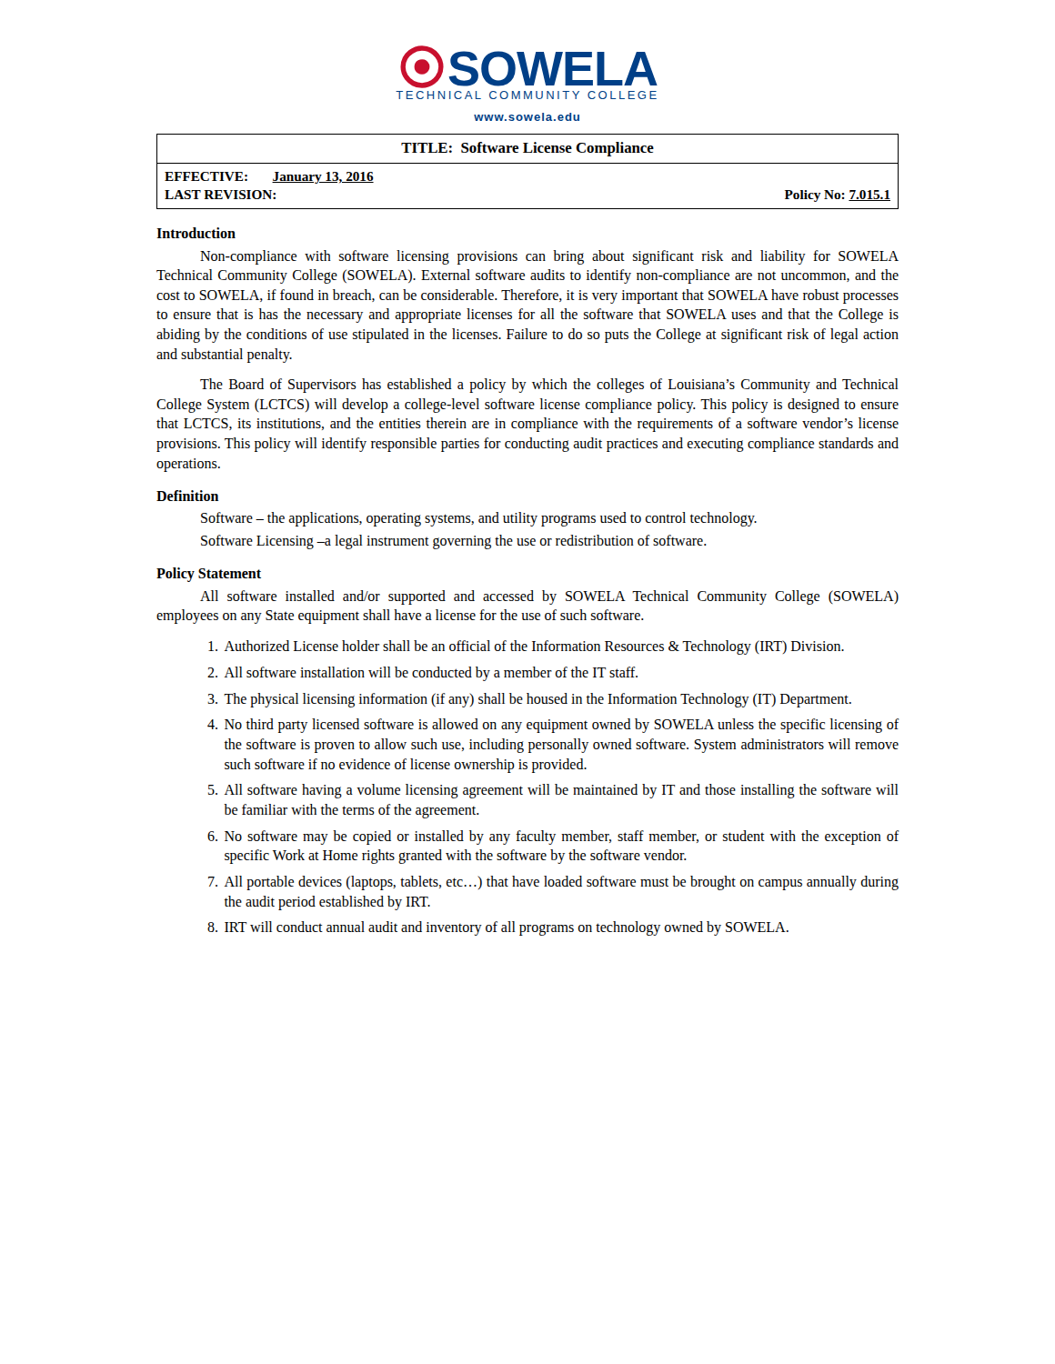⦿SOWELA
TECHNICAL COMMUNITY COLLEGE
www.sowela.edu
| TITLE: Software License Compliance |
| EFFECTIVE: January 13, 2016 LAST REVISION: Policy No: 7.015.1 |
Introduction
Non-compliance with software licensing provisions can bring about significant risk and liability for SOWELA Technical Community College (SOWELA). External software audits to identify non-compliance are not uncommon, and the cost to SOWELA, if found in breach, can be considerable. Therefore, it is very important that SOWELA have robust processes to ensure that is has the necessary and appropriate licenses for all the software that SOWELA uses and that the College is abiding by the conditions of use stipulated in the licenses. Failure to do so puts the College at significant risk of legal action and substantial penalty.
The Board of Supervisors has established a policy by which the colleges of Louisiana’s Community and Technical College System (LCTCS) will develop a college-level software license compliance policy. This policy is designed to ensure that LCTCS, its institutions, and the entities therein are in compliance with the requirements of a software vendor’s license provisions. This policy will identify responsible parties for conducting audit practices and executing compliance standards and operations.
Definition
Software – the applications, operating systems, and utility programs used to control technology.
Software Licensing –a legal instrument governing the use or redistribution of software.
Policy Statement
All software installed and/or supported and accessed by SOWELA Technical Community College (SOWELA) employees on any State equipment shall have a license for the use of such software.
Authorized License holder shall be an official of the Information Resources & Technology (IRT) Division.
All software installation will be conducted by a member of the IT staff.
The physical licensing information (if any) shall be housed in the Information Technology (IT) Department.
No third party licensed software is allowed on any equipment owned by SOWELA unless the specific licensing of the software is proven to allow such use, including personally owned software. System administrators will remove such software if no evidence of license ownership is provided.
All software having a volume licensing agreement will be maintained by IT and those installing the software will be familiar with the terms of the agreement.
No software may be copied or installed by any faculty member, staff member, or student with the exception of specific Work at Home rights granted with the software by the software vendor.
All portable devices (laptops, tablets, etc…) that have loaded software must be brought on campus annually during the audit period established by IRT.
IRT will conduct annual audit and inventory of all programs on technology owned by SOWELA.